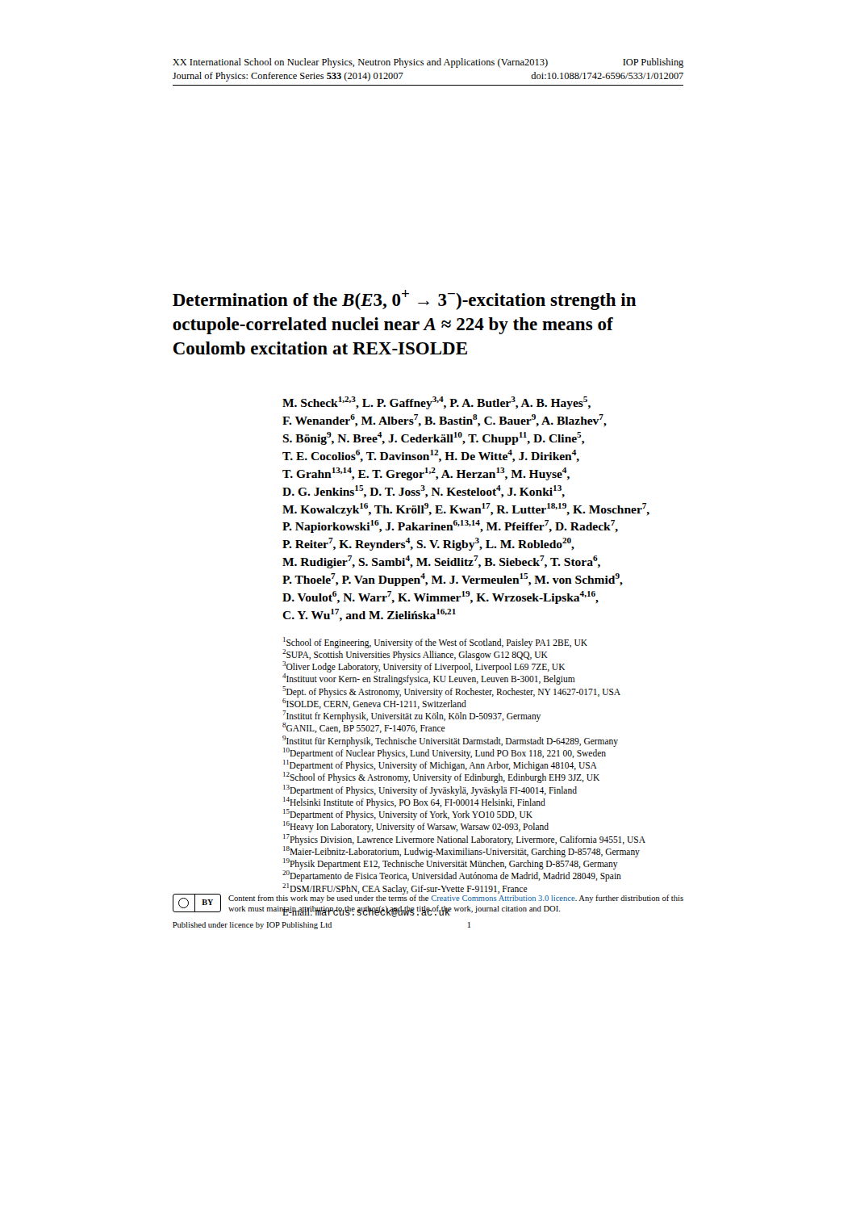XX International School on Nuclear Physics, Neutron Physics and Applications (Varna2013) IOP Publishing
Journal of Physics: Conference Series 533 (2014) 012007 doi:10.1088/1742-6596/533/1/012007
Determination of the B(E3, 0+ → 3−)-excitation strength in octupole-correlated nuclei near A ≈ 224 by the means of Coulomb excitation at REX-ISOLDE
M. Scheck1,2,3, L. P. Gaffney3,4, P. A. Butler3, A. B. Hayes5,
F. Wenander6, M. Albers7, B. Bastin8, C. Bauer9, A. Blazhev7,
S. Bönig9, N. Bree4, J. Cederkäll10, T. Chupp11, D. Cline5,
T. E. Cocolios6, T. Davinson12, H. De Witte4, J. Diriken4,
T. Grahn13,14, E. T. Gregor1,2, A. Herzan13, M. Huyse4,
D. G. Jenkins15, D. T. Joss3, N. Kesteloot4, J. Konki13,
M. Kowalczyk16, Th. Kröll9, E. Kwan17, R. Lutter18,19, K. Moschner7,
P. Napiorkowski16, J. Pakarinen6,13,14, M. Pfeiffer7, D. Radeck7,
P. Reiter7, K. Reynders4, S. V. Rigby3, L. M. Robledo20,
M. Rudigier7, S. Sambi4, M. Seidlitz7, B. Siebeck7, T. Stora6,
P. Thoele7, P. Van Duppen4, M. J. Vermeulen15, M. von Schmid9,
D. Voulot6, N. Warr7, K. Wimmer19, K. Wrzosek-Lipska4,16,
C. Y. Wu17, and M. Zielińska16,21
1School of Engineering, University of the West of Scotland, Paisley PA1 2BE, UK
2SUPA, Scottish Universities Physics Alliance, Glasgow G12 8QQ, UK
3Oliver Lodge Laboratory, University of Liverpool, Liverpool L69 7ZE, UK
4Instituut voor Kern- en Stralingsfysica, KU Leuven, Leuven B-3001, Belgium
5Dept. of Physics & Astronomy, University of Rochester, Rochester, NY 14627-0171, USA
6ISOLDE, CERN, Geneva CH-1211, Switzerland
7Institut fr Kernphysik, Universität zu Köln, Köln D-50937, Germany
8GANIL, Caen, BP 55027, F-14076, France
9Institut für Kernphysik, Technische Universität Darmstadt, Darmstadt D-64289, Germany
10Department of Nuclear Physics, Lund University, Lund PO Box 118, 221 00, Sweden
11Department of Physics, University of Michigan, Ann Arbor, Michigan 48104, USA
12School of Physics & Astronomy, University of Edinburgh, Edinburgh EH9 3JZ, UK
13Department of Physics, University of Jyväskylä, Jyväskylä FI-40014, Finland
14Helsinki Institute of Physics, PO Box 64, FI-00014 Helsinki, Finland
15Department of Physics, University of York, York YO10 5DD, UK
16Heavy Ion Laboratory, University of Warsaw, Warsaw 02-093, Poland
17Physics Division, Lawrence Livermore National Laboratory, Livermore, California 94551, USA
18Maier-Leibnitz-Laboratorium, Ludwig-Maximilians-Universität, Garching D-85748, Germany
19Physik Department E12, Technische Universität München, Garching D-85748, Germany
20Departamento de Fisica Teorica, Universidad Autónoma de Madrid, Madrid 28049, Spain
21DSM/IRFU/SPhN, CEA Saclay, Gif-sur-Yvette F-91191, France
E-mail: marcus.scheck@uws.ac.uk
BY
Content from this work may be used under the terms of the Creative Commons Attribution 3.0 licence. Any further distribution of this work must maintain attribution to the author(s) and the title of the work, journal citation and DOI.
Published under licence by IOP Publishing Ltd 1